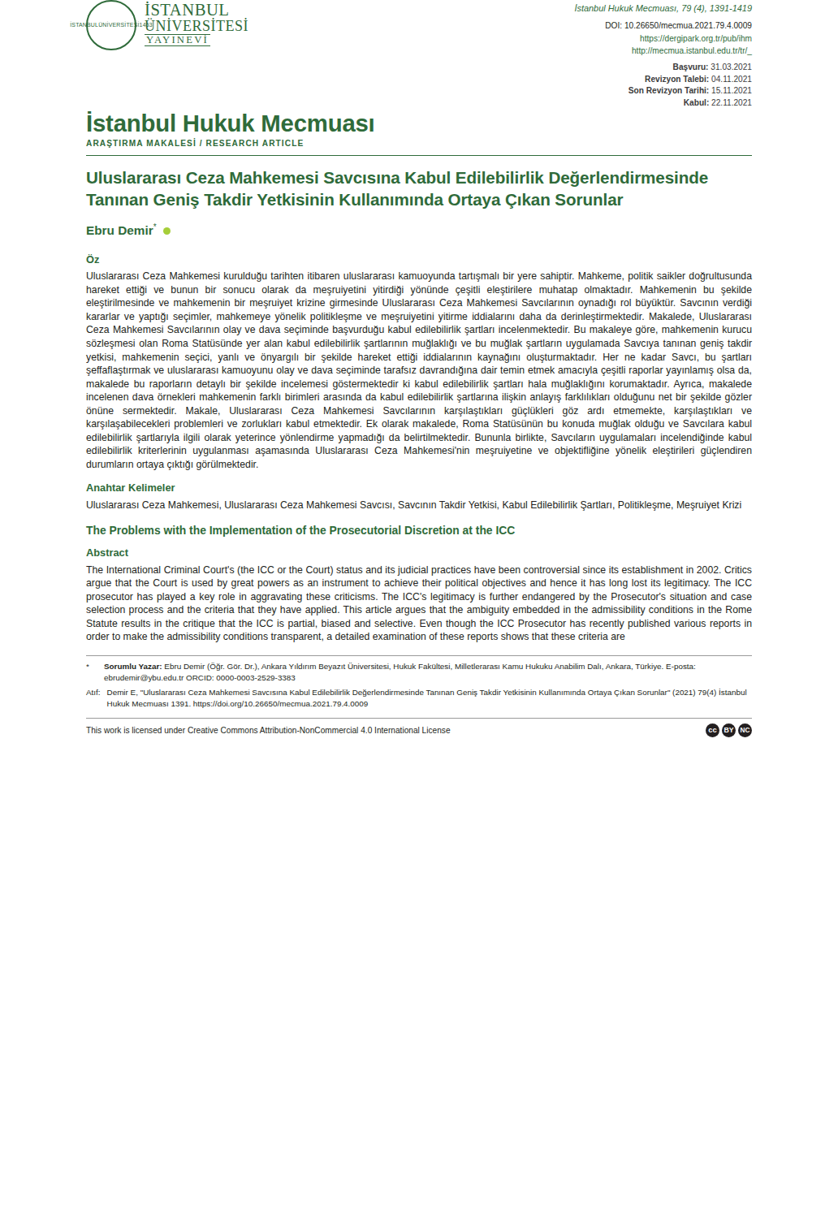İSTANBUL ÜNİVERSİTESİ 1453
İSTANBUL
ÜNİVERSİTESİ
YAYINEVİ
İstanbul Hukuk Mecmuası, 79 (4), 1391-1419
DOI: 10.26650/mecmua.2021.79.4.0009
https://dergipark.org.tr/pub/ihm
http://mecmua.istanbul.edu.tr/tr/_
Başvuru: 31.03.2021
Revizyon Talebi: 04.11.2021
Son Revizyon Tarihi: 15.11.2021
Kabul: 22.11.2021
İstanbul Hukuk Mecmuası
ARAŞTIRMA MAKALESİ / RESEARCH ARTICLE
Uluslararası Ceza Mahkemesi Savcısına Kabul Edilebilirlik Değerlendirmesinde Tanınan Geniş Takdir Yetkisinin Kullanımında Ortaya Çıkan Sorunlar
Ebru Demir*
Öz
Uluslararası Ceza Mahkemesi kurulduğu tarihten itibaren uluslararası kamuoyunda tartışmalı bir yere sahiptir. Mahkeme, politik saikler doğrultusunda hareket ettiği ve bunun bir sonucu olarak da meşruiyetini yitirdiği yönünde çeşitli eleştirilere muhatap olmaktadır. Mahkemenin bu şekilde eleştirilmesinde ve mahkemenin bir meşruiyet krizine girmesinde Uluslararası Ceza Mahkemesi Savcılarının oynadığı rol büyüktür. Savcının verdiği kararlar ve yaptığı seçimler, mahkemeye yönelik politikleşme ve meşruiyetini yitirme iddialarını daha da derinleştirmektedir. Makalede, Uluslararası Ceza Mahkemesi Savcılarının olay ve dava seçiminde başvurduğu kabul edilebilirlik şartları incelenmektedir. Bu makaleye göre, mahkemenin kurucu sözleşmesi olan Roma Statüsünde yer alan kabul edilebilirlik şartlarının muğlaklığı ve bu muğlak şartların uygulamada Savcıya tanınan geniş takdir yetkisi, mahkemenin seçici, yanlı ve önyargılı bir şekilde hareket ettiği iddialarının kaynağını oluşturmaktadır. Her ne kadar Savcı, bu şartları şeffaflaştırmak ve uluslararası kamuoyunu olay ve dava seçiminde tarafsız davrandığına dair temin etmek amacıyla çeşitli raporlar yayınlamış olsa da, makalede bu raporların detaylı bir şekilde incelemesi göstermektedir ki kabul edilebilirlik şartları hala muğlaklığını korumaktadır. Ayrıca, makalede incelenen dava örnekleri mahkemenin farklı birimleri arasında da kabul edilebilirlik şartlarına ilişkin anlayış farklılıkları olduğunu net bir şekilde gözler önüne sermektedir. Makale, Uluslararası Ceza Mahkemesi Savcılarının karşılaştıkları güçlükleri göz ardı etmemekte, karşılaştıkları ve karşılaşabilecekleri problemleri ve zorlukları kabul etmektedir. Ek olarak makalede, Roma Statüsünün bu konuda muğlak olduğu ve Savcılara kabul edilebilirlik şartlarıyla ilgili olarak yeterince yönlendirme yapmadığı da belirtilmektedir. Bununla birlikte, Savcıların uygulamaları incelendiğinde kabul edilebilirlik kriterlerinin uygulanması aşamasında Uluslararası Ceza Mahkemesi'nin meşruiyetine ve objektifliğine yönelik eleştirileri güçlendiren durumların ortaya çıktığı görülmektedir.
Anahtar Kelimeler
Uluslararası Ceza Mahkemesi, Uluslararası Ceza Mahkemesi Savcısı, Savcının Takdir Yetkisi, Kabul Edilebilirlik Şartları, Politikleşme, Meşruiyet Krizi
The Problems with the Implementation of the Prosecutorial Discretion at the ICC
Abstract
The International Criminal Court's (the ICC or the Court) status and its judicial practices have been controversial since its establishment in 2002. Critics argue that the Court is used by great powers as an instrument to achieve their political objectives and hence it has long lost its legitimacy. The ICC prosecutor has played a key role in aggravating these criticisms. The ICC's legitimacy is further endangered by the Prosecutor's situation and case selection process and the criteria that they have applied. This article argues that the ambiguity embedded in the admissibility conditions in the Rome Statute results in the critique that the ICC is partial, biased and selective. Even though the ICC Prosecutor has recently published various reports in order to make the admissibility conditions transparent, a detailed examination of these reports shows that these criteria are
*
Sorumlu Yazar: Ebru Demir (Öğr. Gör. Dr.), Ankara Yıldırım Beyazıt Üniversitesi, Hukuk Fakültesi, Milletlerarası Kamu Hukuku Anabilim Dalı, Ankara, Türkiye. E-posta: ebrudemir@ybu.edu.tr ORCID: 0000-0003-2529-3383
Atıf:
Demir E, "Uluslararası Ceza Mahkemesi Savcısına Kabul Edilebilirlik Değerlendirmesinde Tanınan Geniş Takdir Yetkisinin Kullanımında Ortaya Çıkan Sorunlar" (2021) 79(4) İstanbul Hukuk Mecmuası 1391. https://doi.org/10.26650/mecmua.2021.79.4.0009
This work is licensed under Creative Commons Attribution-NonCommercial 4.0 International License
cc
BY
NC